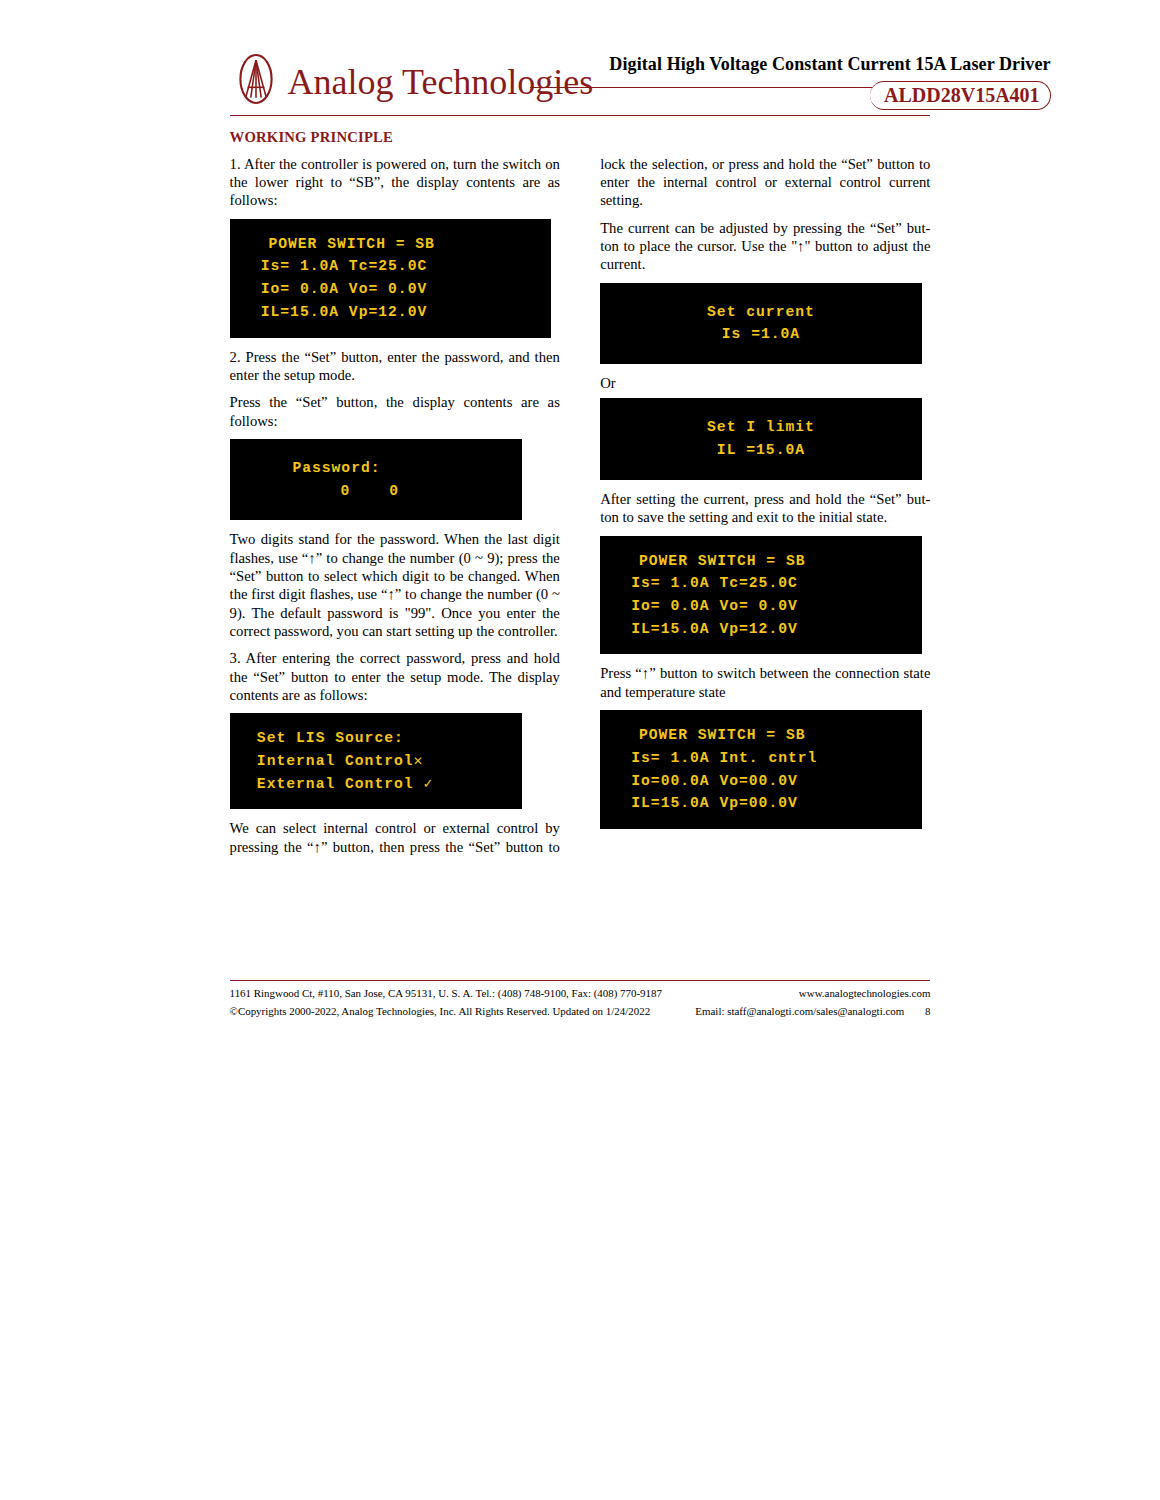Analog Technologies
Digital High Voltage Constant Current 15A Laser Driver
ALDD28V15A401
WORKING PRINCIPLE
1. After the controller is powered on, turn the switch on the lower right to “SB”, the display contents are as follows:
POWER SWITCH = SB
Is= 1.0A Tc=25.0C
Io= 0.0A Vo= 0.0V
IL=15.0A Vp=12.0V
2. Press the “Set” button, enter the password, and then enter the setup mode.
Press the “Set” button, the display contents are as follows:
Password:
0 0
Two digits stand for the password. When the last digit flashes, use “↑” to change the number (0 ~ 9); press the “Set” button to select which digit to be changed. When the first digit flashes, use “↑” to change the number (0 ~ 9). The default password is "99". Once you enter the correct password, you can start setting up the controller.
3. After entering the correct password, press and hold the “Set” button to enter the setup mode. The display contents are as follows:
Set LIS Source:
Internal Control✕
External Control ✓
We can select internal control or external control by pressing the “↑” button, then press the “Set” button to lock the selection, or press and hold the “Set” button to enter the internal control or external control current setting.
The current can be adjusted by pressing the “Set” button to place the cursor. Use the "↑" button to adjust the current.
Set current
Is =1.0A
Or
Set I limit
IL =15.0A
After setting the current, press and hold the “Set” button to save the setting and exit to the initial state.
POWER SWITCH = SB
Is= 1.0A Tc=25.0C
Io= 0.0A Vo= 0.0V
IL=15.0A Vp=12.0V
Press “↑” button to switch between the connection state and temperature state
POWER SWITCH = SB
Is= 1.0A Int. cntrl
Io=00.0A Vo=00.0V
IL=15.0A Vp=00.0V
1161 Ringwood Ct, #110, San Jose, CA 95131, U. S. A. Tel.: (408) 748-9100, Fax: (408) 770-9187
www.analogtechnologies.com
©Copyrights 2000-2022, Analog Technologies, Inc. All Rights Reserved. Updated on 1/24/2022
Email: staff@analogti.com/sales@analogti.com 8